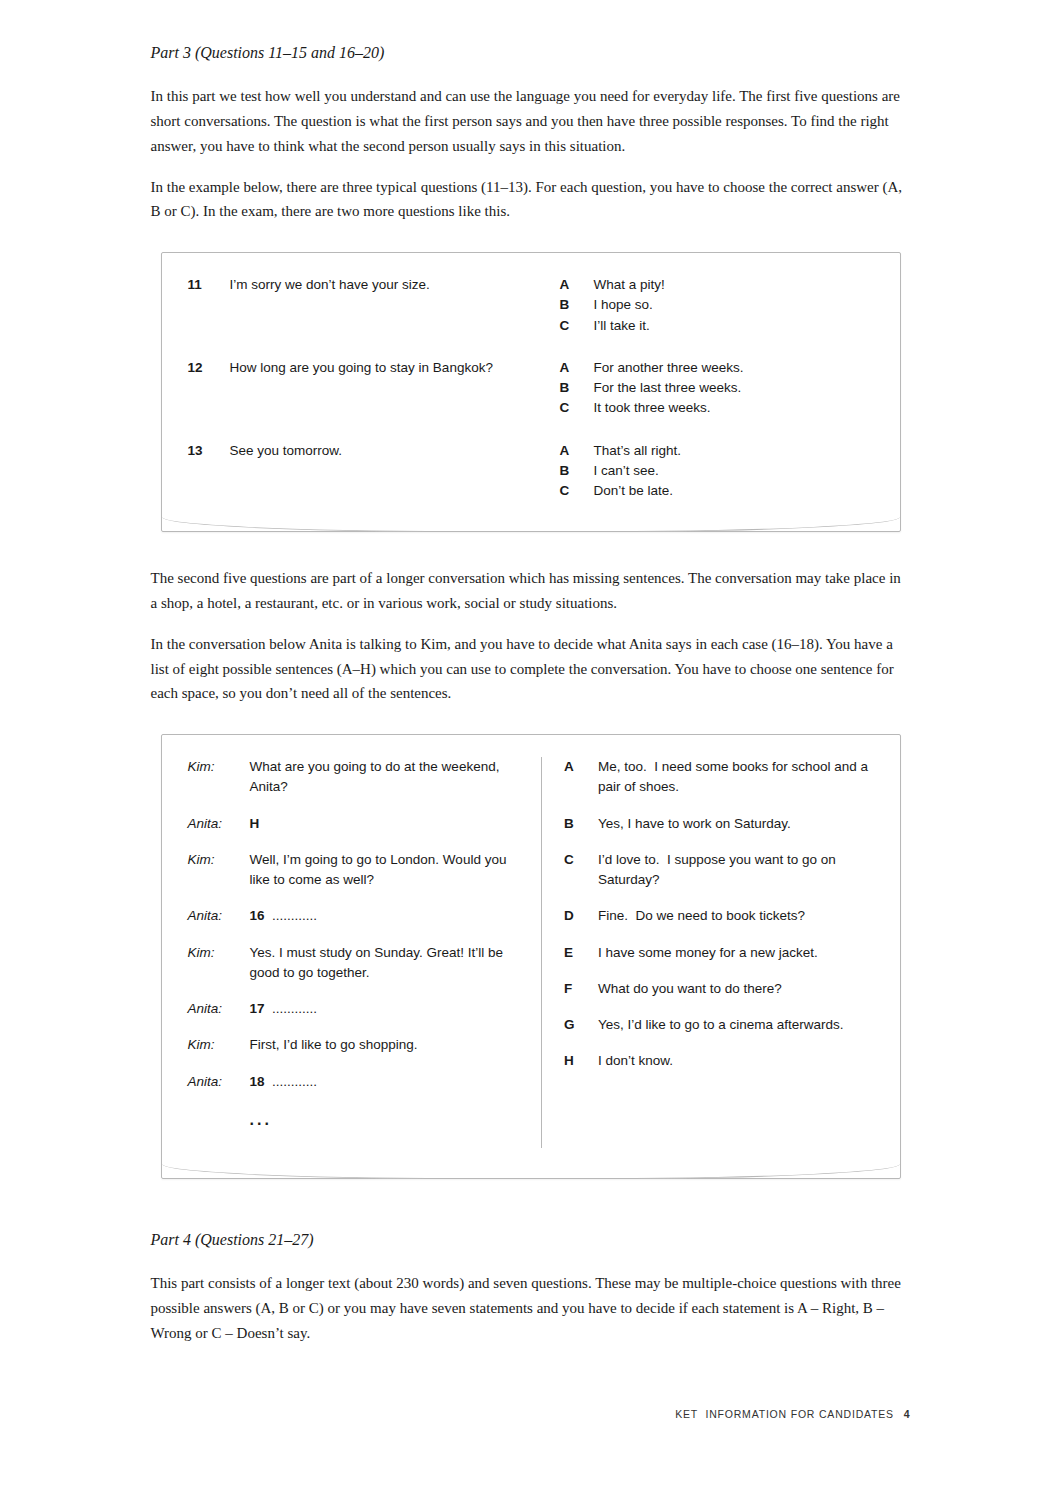Part 3 (Questions 11–15 and 16–20)
In this part we test how well you understand and can use the language you need for everyday life. The first five questions are short conversations. The question is what the first person says and you then have three possible responses. To find the right answer, you have to think what the second person usually says in this situation.
In the example below, there are three typical questions (11–13). For each question, you have to choose the correct answer (A, B or C). In the exam, there are two more questions like this.
| 11 | I’m sorry we don’t have your size. | A | What a pity! |
| | | B | I hope so. |
| | | C | I’ll take it. |
| 12 | How long are you going to stay in Bangkok? | A | For another three weeks. |
| | | B | For the last three weeks. |
| | | C | It took three weeks. |
| 13 | See you tomorrow. | A | That’s all right. |
| | | B | I can’t see. |
| | | C | Don’t be late. |
The second five questions are part of a longer conversation which has missing sentences. The conversation may take place in a shop, a hotel, a restaurant, etc. or in various work, social or study situations.
In the conversation below Anita is talking to Kim, and you have to decide what Anita says in each case (16–18). You have a list of eight possible sentences (A–H) which you can use to complete the conversation. You have to choose one sentence for each space, so you don’t need all of the sentences.
| Kim: | What are you going to do at the weekend, Anita? |
| Anita: | H |
| Kim: | Well, I’m going to go to London. Would you like to come as well? |
| Anita: | 16 ............ |
| Kim: | Yes. I must study on Sunday. Great! It’ll be good to go together. |
| Anita: | 17 ............ |
| Kim: | First, I’d like to go shopping. |
| Anita: | 18 ............ |
| | ... |
| A | Me, too. I need some books for school and a pair of shoes. |
| B | Yes, I have to work on Saturday. |
| C | I’d love to. I suppose you want to go on Saturday? |
| D | Fine. Do we need to book tickets? |
| E | I have some money for a new jacket. |
| F | What do you want to do there? |
| G | Yes, I’d like to go to a cinema afterwards. |
| H | I don’t know. |
Part 4 (Questions 21–27)
This part consists of a longer text (about 230 words) and seven questions. These may be multiple-choice questions with three possible answers (A, B or C) or you may have seven statements and you have to decide if each statement is A – Right, B – Wrong or C – Doesn’t say.
KET INFORMATION FOR CANDIDATES4